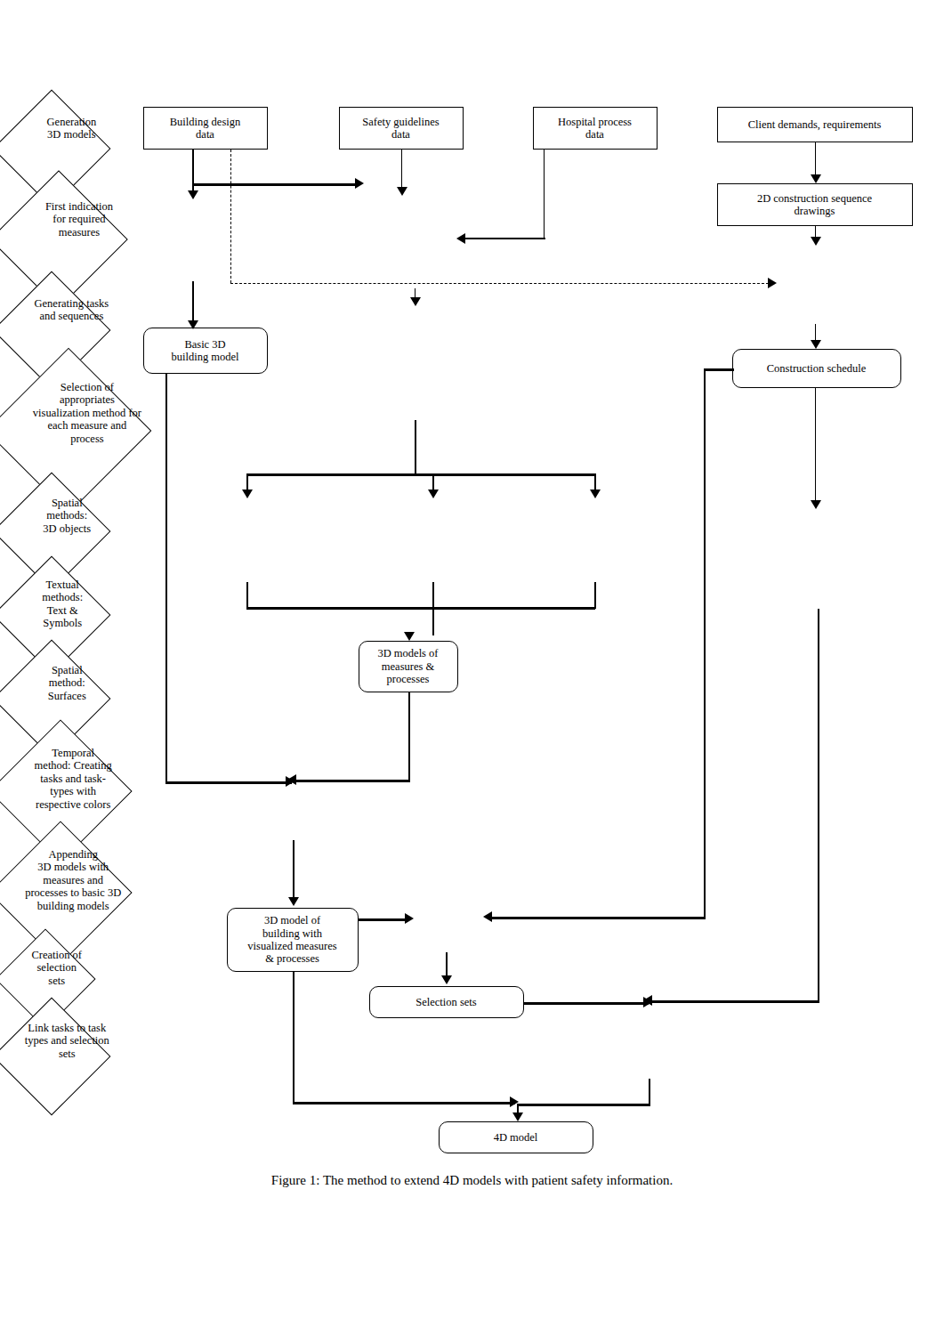Building design
data
Safety guidelines
data
Hospital process
data
Client demands, requirements
2D construction sequence
drawings
Generation
3D models
First indication
for required
measures
Generating tasks
and sequences
Basic 3D
building model
Construction schedule
Selection of
appropriates
visualization method for
each measure and
process
Spatial
methods:
3D objects
Textual
methods:
Text &
Symbols
Spatial
method:
Surfaces
Temporal
method: Creating
tasks and task-
types with
respective colors
3D models of
measures &
processes
Appending
3D models with
measures and
processes to basic 3D
building models
3D model of
building with
visualized measures
& processes
Creation of
selection
sets
Selection sets
Link tasks to task
types and selection
sets
4D model
Figure 1: The method to extend 4D models with patient safety information.